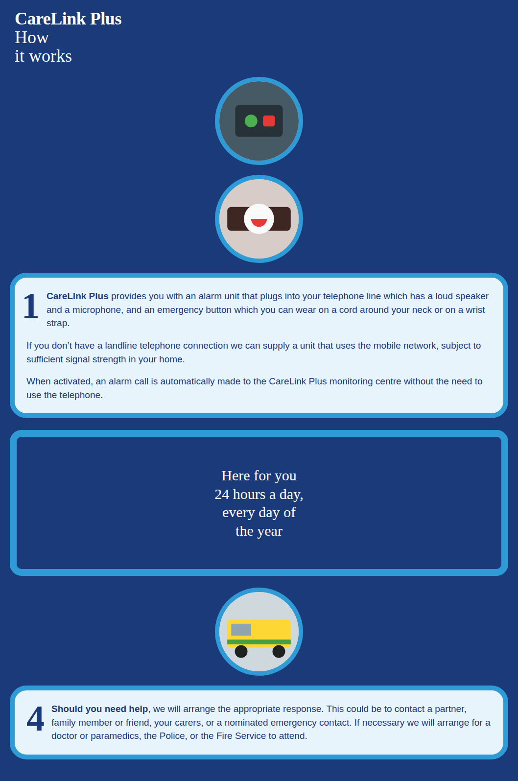CareLink Plus How it works
1 CareLink Plus provides you with an alarm unit that plugs into your telephone line which has a loud speaker and a microphone, and an emergency button which you can wear on a cord around your neck or on a wrist strap.
If you don’t have a landline telephone connection we can supply a unit that uses the mobile network, subject to sufficient signal strength in your home.
When activated, an alarm call is automatically made to the CareLink Plus monitoring centre without the need to use the telephone.
Here for you
24 hours a day,
every day of
the year
4 Should you need help, we will arrange the appropriate response. This could be to contact a partner, family member or friend, your carers, or a nominated emergency contact. If necessary we will arrange for a doctor or paramedics, the Police, or the Fire Service to attend.